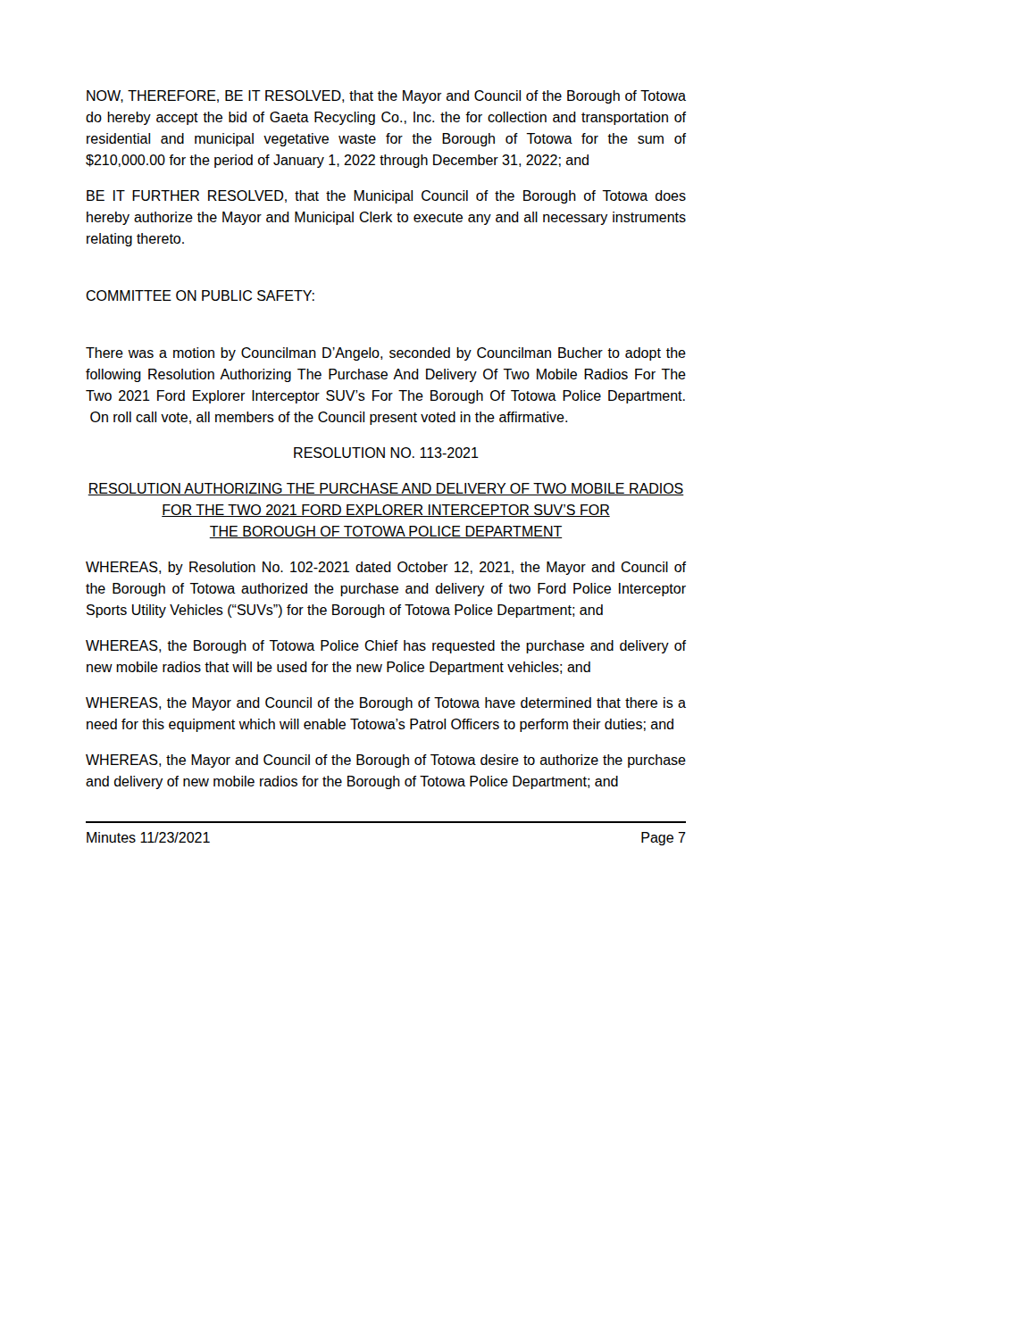NOW, THEREFORE, BE IT RESOLVED, that the Mayor and Council of the Borough of Totowa do hereby accept the bid of Gaeta Recycling Co., Inc. the for collection and transportation of residential and municipal vegetative waste for the Borough of Totowa for the sum of $210,000.00 for the period of January 1, 2022 through December 31, 2022; and
BE IT FURTHER RESOLVED, that the Municipal Council of the Borough of Totowa does hereby authorize the Mayor and Municipal Clerk to execute any and all necessary instruments relating thereto.
COMMITTEE ON PUBLIC SAFETY:
There was a motion by Councilman D’Angelo, seconded by Councilman Bucher to adopt the following Resolution Authorizing The Purchase And Delivery Of Two Mobile Radios For The Two 2021 Ford Explorer Interceptor SUV’s For The Borough Of Totowa Police Department. On roll call vote, all members of the Council present voted in the affirmative.
RESOLUTION NO. 113-2021
RESOLUTION AUTHORIZING THE PURCHASE AND DELIVERY OF TWO MOBILE RADIOS FOR THE TWO 2021 FORD EXPLORER INTERCEPTOR SUV’S FOR
THE BOROUGH OF TOTOWA POLICE DEPARTMENT
WHEREAS, by Resolution No. 102-2021 dated October 12, 2021, the Mayor and Council of the Borough of Totowa authorized the purchase and delivery of two Ford Police Interceptor Sports Utility Vehicles (“SUVs”) for the Borough of Totowa Police Department; and
WHEREAS, the Borough of Totowa Police Chief has requested the purchase and delivery of new mobile radios that will be used for the new Police Department vehicles; and
WHEREAS, the Mayor and Council of the Borough of Totowa have determined that there is a need for this equipment which will enable Totowa’s Patrol Officers to perform their duties; and
WHEREAS, the Mayor and Council of the Borough of Totowa desire to authorize the purchase and delivery of new mobile radios for the Borough of Totowa Police Department; and
Minutes 11/23/2021 Page 7